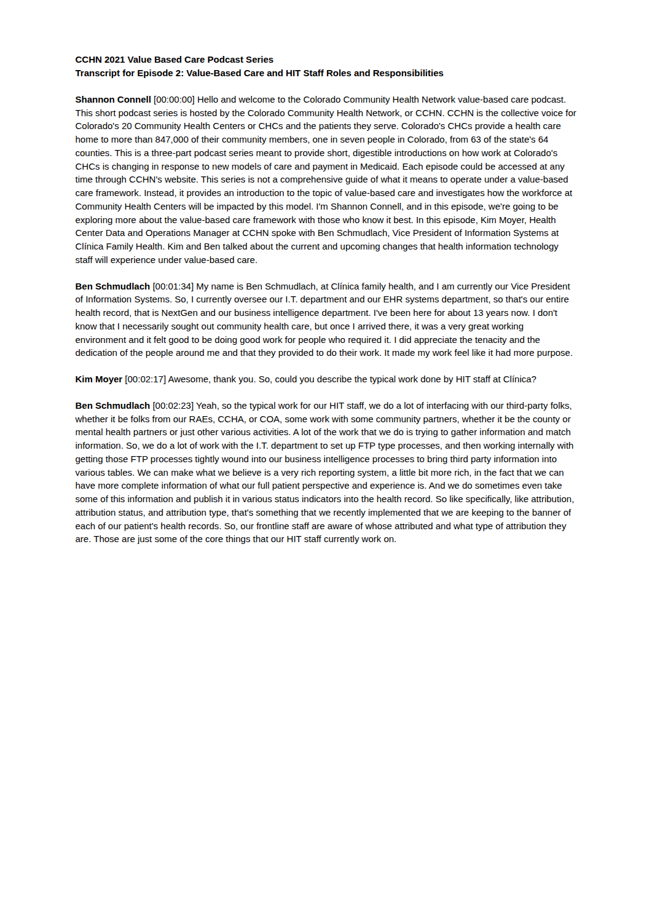CCHN 2021 Value Based Care Podcast Series
Transcript for Episode 2: Value-Based Care and HIT Staff Roles and Responsibilities
Shannon Connell [00:00:00] Hello and welcome to the Colorado Community Health Network value-based care podcast. This short podcast series is hosted by the Colorado Community Health Network, or CCHN. CCHN is the collective voice for Colorado's 20 Community Health Centers or CHCs and the patients they serve. Colorado's CHCs provide a health care home to more than 847,000 of their community members, one in seven people in Colorado, from 63 of the state's 64 counties. This is a three-part podcast series meant to provide short, digestible introductions on how work at Colorado's CHCs is changing in response to new models of care and payment in Medicaid. Each episode could be accessed at any time through CCHN's website. This series is not a comprehensive guide of what it means to operate under a value-based care framework. Instead, it provides an introduction to the topic of value-based care and investigates how the workforce at Community Health Centers will be impacted by this model. I'm Shannon Connell, and in this episode, we're going to be exploring more about the value-based care framework with those who know it best. In this episode, Kim Moyer, Health Center Data and Operations Manager at CCHN spoke with Ben Schmudlach, Vice President of Information Systems at Clínica Family Health. Kim and Ben talked about the current and upcoming changes that health information technology staff will experience under value-based care.
Ben Schmudlach [00:01:34] My name is Ben Schmudlach, at Clínica family health, and I am currently our Vice President of Information Systems. So, I currently oversee our I.T. department and our EHR systems department, so that's our entire health record, that is NextGen and our business intelligence department. I've been here for about 13 years now. I don't know that I necessarily sought out community health care, but once I arrived there, it was a very great working environment and it felt good to be doing good work for people who required it. I did appreciate the tenacity and the dedication of the people around me and that they provided to do their work. It made my work feel like it had more purpose.
Kim Moyer [00:02:17] Awesome, thank you. So, could you describe the typical work done by HIT staff at Clínica?
Ben Schmudlach [00:02:23] Yeah, so the typical work for our HIT staff, we do a lot of interfacing with our third-party folks, whether it be folks from our RAEs, CCHA, or COA, some work with some community partners, whether it be the county or mental health partners or just other various activities. A lot of the work that we do is trying to gather information and match information. So, we do a lot of work with the I.T. department to set up FTP type processes, and then working internally with getting those FTP processes tightly wound into our business intelligence processes to bring third party information into various tables. We can make what we believe is a very rich reporting system, a little bit more rich, in the fact that we can have more complete information of what our full patient perspective and experience is. And we do sometimes even take some of this information and publish it in various status indicators into the health record. So like specifically, like attribution, attribution status, and attribution type, that's something that we recently implemented that we are keeping to the banner of each of our patient's health records. So, our frontline staff are aware of whose attributed and what type of attribution they are. Those are just some of the core things that our HIT staff currently work on.